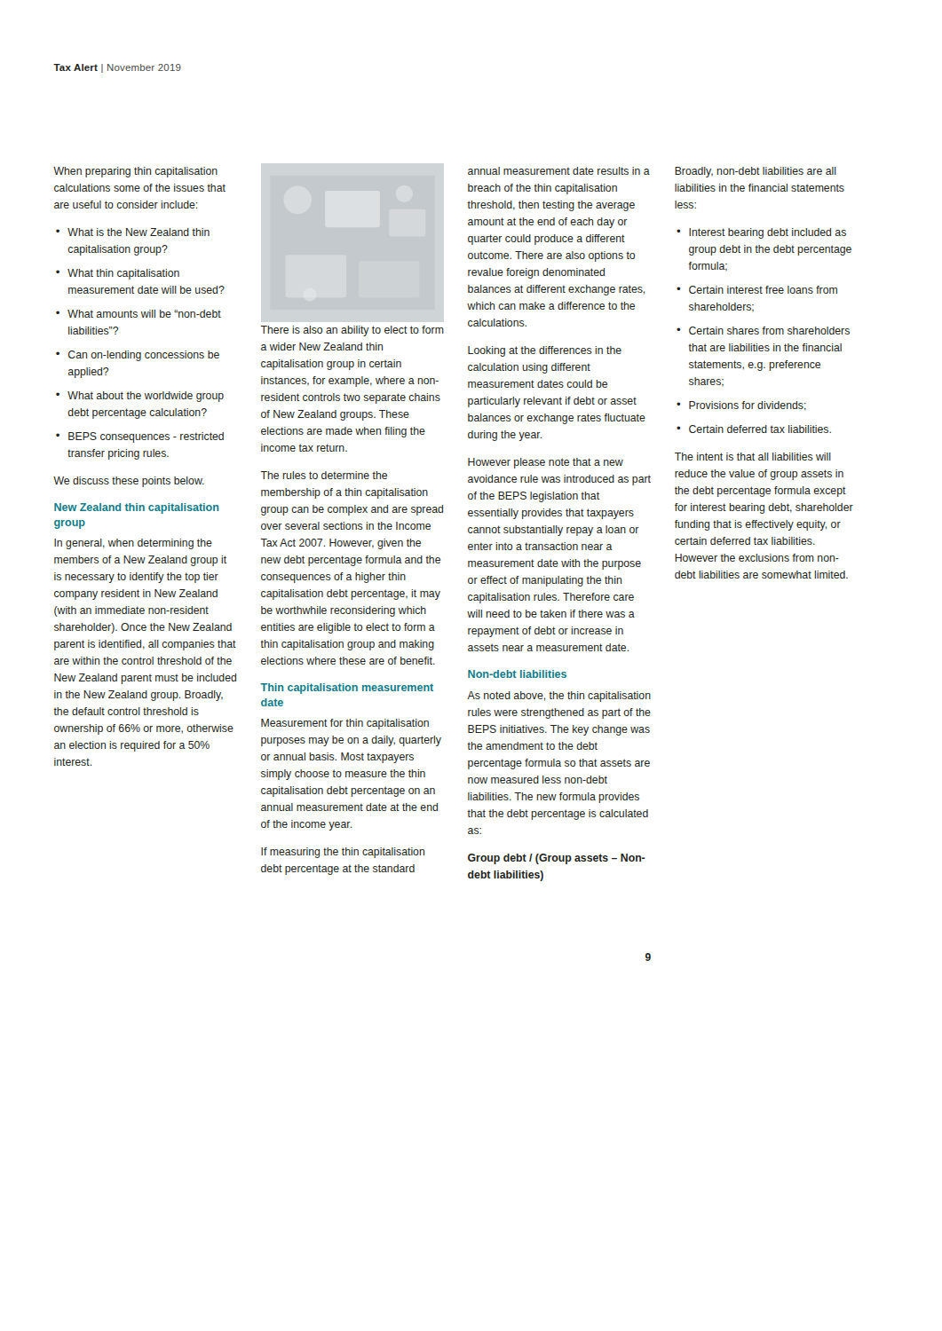Tax Alert | November 2019
When preparing thin capitalisation calculations some of the issues that are useful to consider include:
What is the New Zealand thin capitalisation group?
What thin capitalisation measurement date will be used?
What amounts will be “non-debt liabilities”?
Can on-lending concessions be applied?
What about the worldwide group debt percentage calculation?
BEPS consequences - restricted transfer pricing rules.
We discuss these points below.
New Zealand thin capitalisation group
In general, when determining the members of a New Zealand group it is necessary to identify the top tier company resident in New Zealand (with an immediate non-resident shareholder). Once the New Zealand parent is identified, all companies that are within the control threshold of the New Zealand parent must be included in the New Zealand group. Broadly, the default control threshold is ownership of 66% or more, otherwise an election is required for a 50% interest.
There is also an ability to elect to form a wider New Zealand thin capitalisation group in certain instances, for example, where a non-resident controls two separate chains of New Zealand groups. These elections are made when filing the income tax return.
The rules to determine the membership of a thin capitalisation group can be complex and are spread over several sections in the Income Tax Act 2007. However, given the new debt percentage formula and the consequences of a higher thin capitalisation debt percentage, it may be worthwhile reconsidering which entities are eligible to elect to form a thin capitalisation group and making elections where these are of benefit.
Thin capitalisation measurement date
Measurement for thin capitalisation purposes may be on a daily, quarterly or annual basis. Most taxpayers simply choose to measure the thin capitalisation debt percentage on an annual measurement date at the end of the income year.
If measuring the thin capitalisation debt percentage at the standard annual measurement date results in a breach of the thin capitalisation threshold, then testing the average amount at the end of each day or quarter could produce a different outcome. There are also options to revalue foreign denominated balances at different exchange rates, which can make a difference to the calculations.
Looking at the differences in the calculation using different measurement dates could be particularly relevant if debt or asset balances or exchange rates fluctuate during the year.
However please note that a new avoidance rule was introduced as part of the BEPS legislation that essentially provides that taxpayers cannot substantially repay a loan or enter into a transaction near a measurement date with the purpose or effect of manipulating the thin capitalisation rules. Therefore care will need to be taken if there was a repayment of debt or increase in assets near a measurement date.
Non-debt liabilities
As noted above, the thin capitalisation rules were strengthened as part of the BEPS initiatives. The key change was the amendment to the debt percentage formula so that assets are now measured less non-debt liabilities. The new formula provides that the debt percentage is calculated as:
Group debt / (Group assets – Non-debt liabilities)
Broadly, non-debt liabilities are all liabilities in the financial statements less:
Interest bearing debt included as group debt in the debt percentage formula;
Certain interest free loans from shareholders;
Certain shares from shareholders that are liabilities in the financial statements, e.g. preference shares;
Provisions for dividends;
Certain deferred tax liabilities.
The intent is that all liabilities will reduce the value of group assets in the debt percentage formula except for interest bearing debt, shareholder funding that is effectively equity, or certain deferred tax liabilities. However the exclusions from non-debt liabilities are somewhat limited.
9